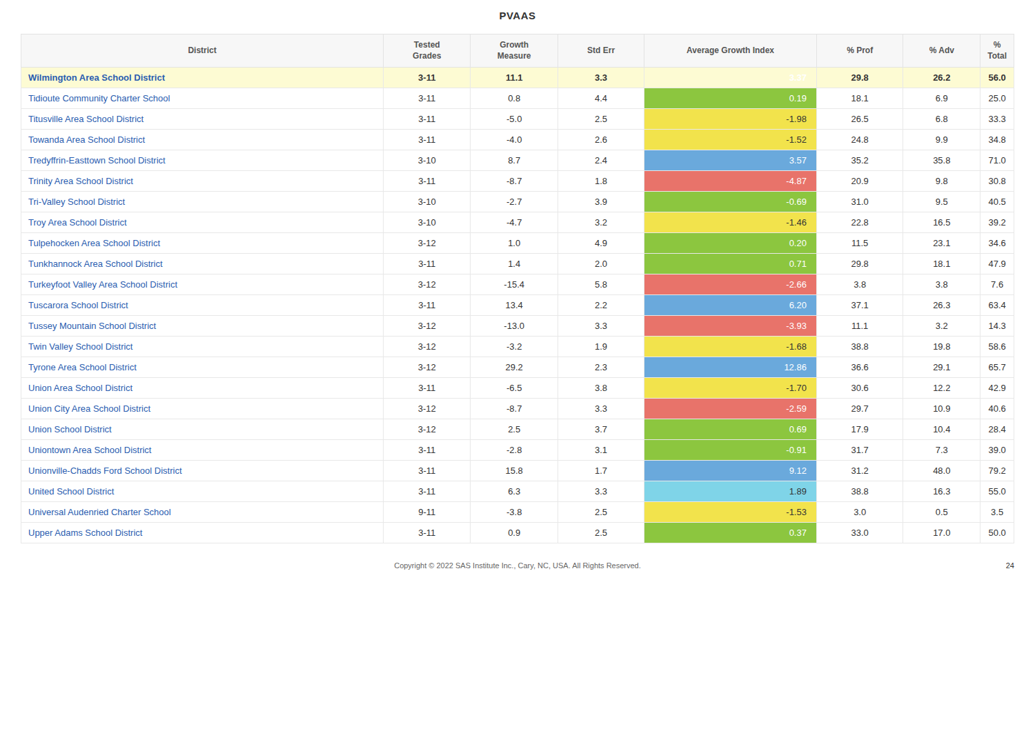PVAAS
| District | Tested Grades | Growth Measure | Std Err | Average Growth Index | % Prof | % Adv | % Total |
| --- | --- | --- | --- | --- | --- | --- | --- |
| Wilmington Area School District | 3-11 | 11.1 | 3.3 | 3.37 | 29.8 | 26.2 | 56.0 |
| Tidioute Community Charter School | 3-11 | 0.8 | 4.4 | 0.19 | 18.1 | 6.9 | 25.0 |
| Titusville Area School District | 3-11 | -5.0 | 2.5 | -1.98 | 26.5 | 6.8 | 33.3 |
| Towanda Area School District | 3-11 | -4.0 | 2.6 | -1.52 | 24.8 | 9.9 | 34.8 |
| Tredyffrin-Easttown School District | 3-10 | 8.7 | 2.4 | 3.57 | 35.2 | 35.8 | 71.0 |
| Trinity Area School District | 3-11 | -8.7 | 1.8 | -4.87 | 20.9 | 9.8 | 30.8 |
| Tri-Valley School District | 3-10 | -2.7 | 3.9 | -0.69 | 31.0 | 9.5 | 40.5 |
| Troy Area School District | 3-10 | -4.7 | 3.2 | -1.46 | 22.8 | 16.5 | 39.2 |
| Tulpehocken Area School District | 3-12 | 1.0 | 4.9 | 0.20 | 11.5 | 23.1 | 34.6 |
| Tunkhannock Area School District | 3-11 | 1.4 | 2.0 | 0.71 | 29.8 | 18.1 | 47.9 |
| Turkeyfoot Valley Area School District | 3-12 | -15.4 | 5.8 | -2.66 | 3.8 | 3.8 | 7.6 |
| Tuscarora School District | 3-11 | 13.4 | 2.2 | 6.20 | 37.1 | 26.3 | 63.4 |
| Tussey Mountain School District | 3-12 | -13.0 | 3.3 | -3.93 | 11.1 | 3.2 | 14.3 |
| Twin Valley School District | 3-12 | -3.2 | 1.9 | -1.68 | 38.8 | 19.8 | 58.6 |
| Tyrone Area School District | 3-12 | 29.2 | 2.3 | 12.86 | 36.6 | 29.1 | 65.7 |
| Union Area School District | 3-11 | -6.5 | 3.8 | -1.70 | 30.6 | 12.2 | 42.9 |
| Union City Area School District | 3-12 | -8.7 | 3.3 | -2.59 | 29.7 | 10.9 | 40.6 |
| Union School District | 3-12 | 2.5 | 3.7 | 0.69 | 17.9 | 10.4 | 28.4 |
| Uniontown Area School District | 3-11 | -2.8 | 3.1 | -0.91 | 31.7 | 7.3 | 39.0 |
| Unionville-Chadds Ford School District | 3-11 | 15.8 | 1.7 | 9.12 | 31.2 | 48.0 | 79.2 |
| United School District | 3-11 | 6.3 | 3.3 | 1.89 | 38.8 | 16.3 | 55.0 |
| Universal Audenried Charter School | 9-11 | -3.8 | 2.5 | -1.53 | 3.0 | 0.5 | 3.5 |
| Upper Adams School District | 3-11 | 0.9 | 2.5 | 0.37 | 33.0 | 17.0 | 50.0 |
Copyright © 2022 SAS Institute Inc., Cary, NC, USA. All Rights Reserved. 24